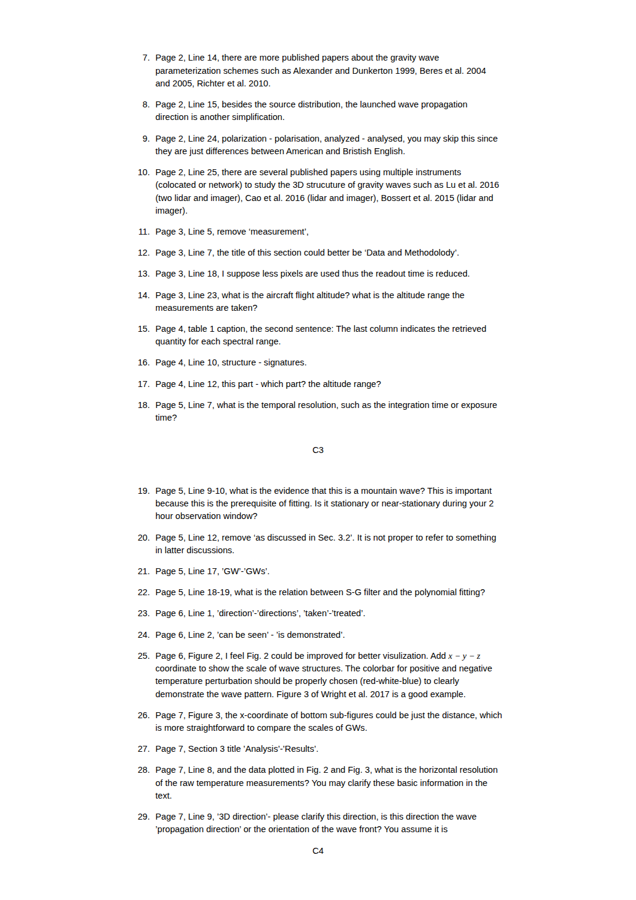Page 2, Line 14, there are more published papers about the gravity wave parameterization schemes such as Alexander and Dunkerton 1999, Beres et al. 2004 and 2005, Richter et al. 2010.
Page 2, Line 15, besides the source distribution, the launched wave propagation direction is another simplification.
Page 2, Line 24, polarization - polarisation, analyzed - analysed, you may skip this since they are just differences between American and Bristish English.
Page 2, Line 25, there are several published papers using multiple instruments (colocated or network) to study the 3D strucuture of gravity waves such as Lu et al. 2016 (two lidar and imager), Cao et al. 2016 (lidar and imager), Bossert et al. 2015 (lidar and imager).
Page 3, Line 5, remove ‘measurement’,
Page 3, Line 7, the title of this section could better be ‘Data and Methodolody’.
Page 3, Line 18, I suppose less pixels are used thus the readout time is reduced.
Page 3, Line 23, what is the aircraft flight altitude? what is the altitude range the measurements are taken?
Page 4, table 1 caption, the second sentence: The last column indicates the retrieved quantity for each spectral range.
Page 4, Line 10, structure - signatures.
Page 4, Line 12, this part - which part? the altitude range?
Page 5, Line 7, what is the temporal resolution, such as the integration time or exposure time?
C3
Page 5, Line 9-10, what is the evidence that this is a mountain wave? This is important because this is the prerequisite of fitting. Is it stationary or near-stationary during your 2 hour observation window?
Page 5, Line 12, remove ‘as discussed in Sec. 3.2’. It is not proper to refer to something in latter discussions.
Page 5, Line 17, ’GW’-’GWs’.
Page 5, Line 18-19, what is the relation between S-G filter and the polynomial fitting?
Page 6, Line 1, ’direction’-’directions’, ’taken’-’treated’.
Page 6, Line 2, ’can be seen’ - ’is demonstrated’.
Page 6, Figure 2, I feel Fig. 2 could be improved for better visulization. Add x − y − z coordinate to show the scale of wave structures. The colorbar for positive and negative temperature perturbation should be properly chosen (red-white-blue) to clearly demonstrate the wave pattern. Figure 3 of Wright et al. 2017 is a good example.
Page 7, Figure 3, the x-coordinate of bottom sub-figures could be just the distance, which is more straightforward to compare the scales of GWs.
Page 7, Section 3 title ’Analysis’-’Results’.
Page 7, Line 8, and the data plotted in Fig. 2 and Fig. 3, what is the horizontal resolution of the raw temperature measurements? You may clarify these basic information in the text.
Page 7, Line 9, ’3D direction’- please clarify this direction, is this direction the wave ’propagation direction’ or the orientation of the wave front? You assume it is
C4